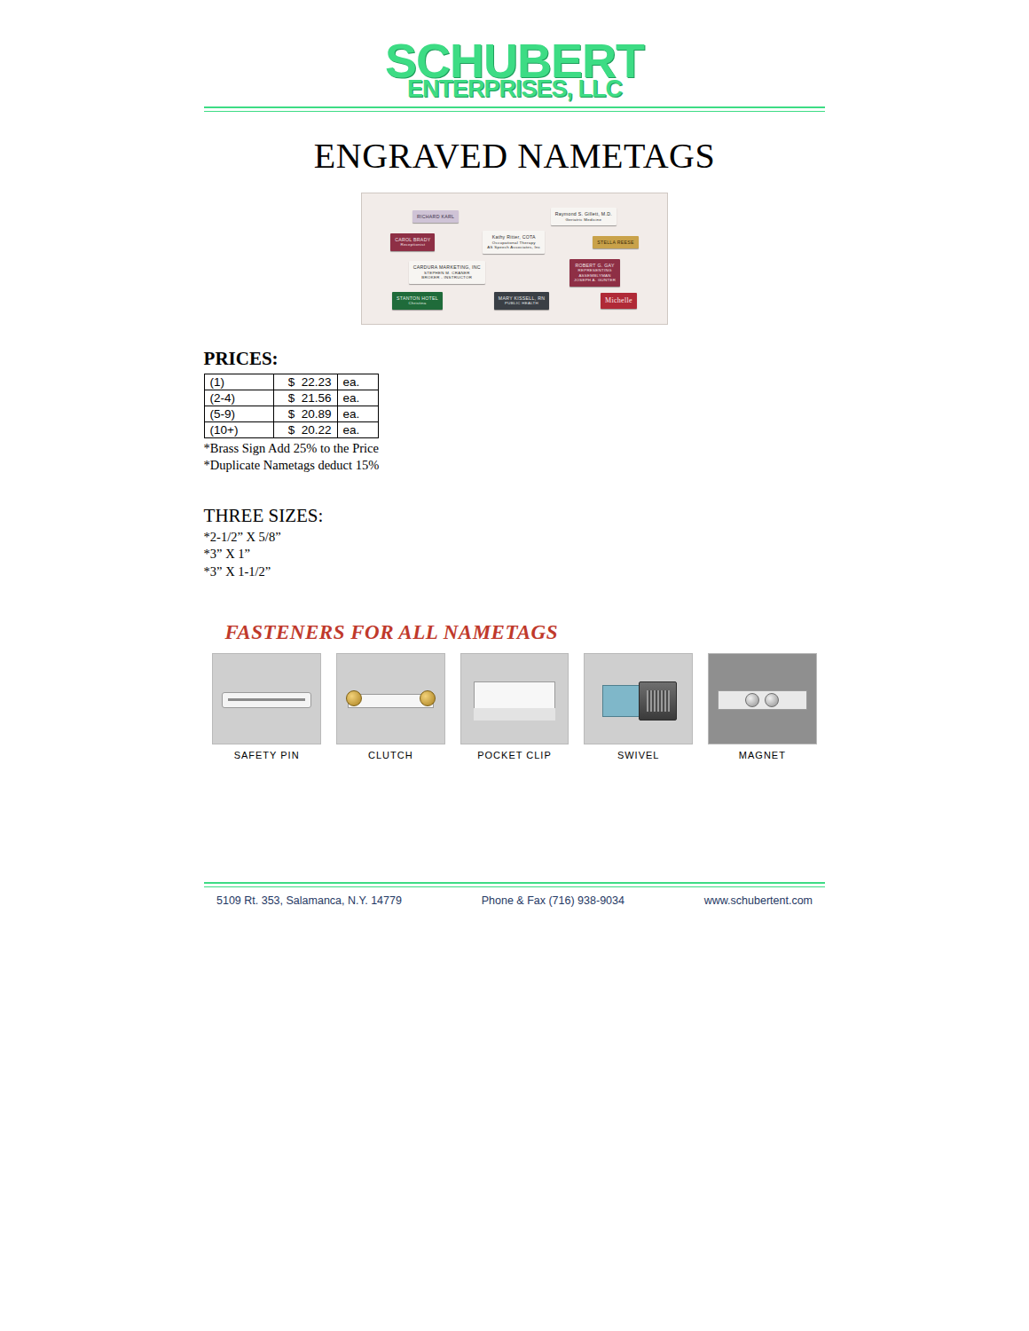SCHUBERT ENTERPRISES, LLC
ENGRAVED NAMETAGS
RICHARD KARL Raymond S. Gillett, M.D.Geriatric Medicine
CAROL BRADYReceptionist Kathy Ritter, COTAOccupational Therapy AS Speech Associates, Inc STELLA REESE
CARDURA MARKETING, INCSTEPHEN M. CRANER BROKER - INSTRUCTOR ROBERT G. GAYREPRESENTING ASSEMBLYMAN JOSEPH A. GUNTER
STANTON HOTELChristina MARY KISSELL, RNPUBLIC HEALTH Michelle
PRICES:
| (1) | $ 22.23 | ea. |
| (2-4) | $ 21.56 | ea. |
| (5-9) | $ 20.89 | ea. |
| (10+) | $ 20.22 | ea. |
*Brass Sign Add 25% to the Price
*Duplicate Nametags deduct 15%
THREE SIZES:
*2-1/2” X 5/8”
*3” X 1”
*3” X 1-1/2”
FASTENERS FOR ALL NAMETAGS
SAFETY PIN
CLUTCH
POCKET CLIP
SWIVEL
MAGNET
5109 Rt. 353, Salamanca, N.Y. 14779 Phone & Fax (716) 938-9034 www.schubertent.com